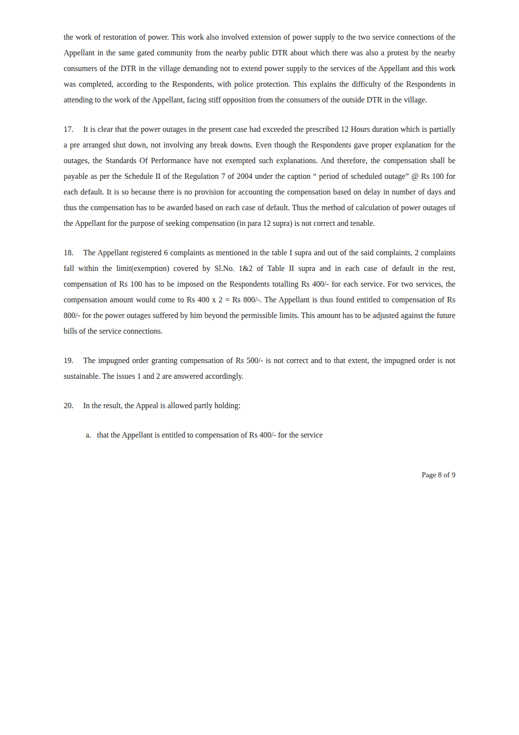the work of restoration of power. This work also involved extension of power supply to the two service connections of the Appellant in the same gated community from the nearby public DTR about which there was also a protest by the nearby consumers of the DTR in the village demanding not to extend power supply to the services of the Appellant and this work was completed, according to the Respondents, with police protection. This explains the difficulty of the Respondents in attending to the work of the Appellant, facing stiff opposition from the consumers of the outside DTR in the village.
17. It is clear that the power outages in the present case had exceeded the prescribed 12 Hours duration which is partially a pre arranged shut down, not involving any break downs. Even though the Respondents gave proper explanation for the outages, the Standards Of Performance have not exempted such explanations. And therefore, the compensation shall be payable as per the Schedule II of the Regulation 7 of 2004 under the caption “ period of scheduled outage” @ Rs 100 for each default. It is so because there is no provision for accounting the compensation based on delay in number of days and thus the compensation has to be awarded based on each case of default. Thus the method of calculation of power outages of the Appellant for the purpose of seeking compensation (in para 12 supra) is not correct and tenable.
18. The Appellant registered 6 complaints as mentioned in the table I supra and out of the said complaints, 2 complaints fall within the limit(exemption) covered by Sl.No. 1&2 of Table II supra and in each case of default in the rest, compensation of Rs 100 has to be imposed on the Respondents totalling Rs 400/- for each service. For two services, the compensation amount would come to Rs 400 x 2 = Rs 800/-. The Appellant is thus found entitled to compensation of Rs 800/- for the power outages suffered by him beyond the permissible limits. This amount has to be adjusted against the future bills of the service connections.
19. The impugned order granting compensation of Rs 500/- is not correct and to that extent, the impugned order is not sustainable. The issues 1 and 2 are answered accordingly.
20. In the result, the Appeal is allowed partly holding:
that the Appellant is entitled to compensation of Rs 400/- for the service
Page 8 of 9